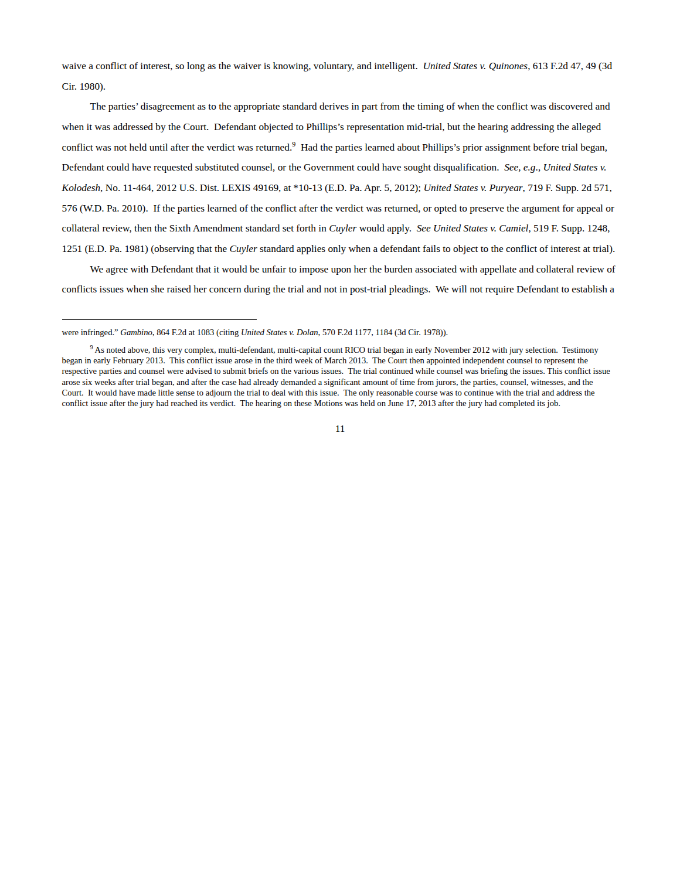waive a conflict of interest, so long as the waiver is knowing, voluntary, and intelligent. United States v. Quinones, 613 F.2d 47, 49 (3d Cir. 1980).
The parties’ disagreement as to the appropriate standard derives in part from the timing of when the conflict was discovered and when it was addressed by the Court. Defendant objected to Phillips’s representation mid-trial, but the hearing addressing the alleged conflict was not held until after the verdict was returned.9 Had the parties learned about Phillips’s prior assignment before trial began, Defendant could have requested substituted counsel, or the Government could have sought disqualification. See, e.g., United States v. Kolodesh, No. 11-464, 2012 U.S. Dist. LEXIS 49169, at *10-13 (E.D. Pa. Apr. 5, 2012); United States v. Puryear, 719 F. Supp. 2d 571, 576 (W.D. Pa. 2010). If the parties learned of the conflict after the verdict was returned, or opted to preserve the argument for appeal or collateral review, then the Sixth Amendment standard set forth in Cuyler would apply. See United States v. Camiel, 519 F. Supp. 1248, 1251 (E.D. Pa. 1981) (observing that the Cuyler standard applies only when a defendant fails to object to the conflict of interest at trial).
We agree with Defendant that it would be unfair to impose upon her the burden associated with appellate and collateral review of conflicts issues when she raised her concern during the trial and not in post-trial pleadings. We will not require Defendant to establish a
were infringed.” Gambino, 864 F.2d at 1083 (citing United States v. Dolan, 570 F.2d 1177, 1184 (3d Cir. 1978)).
9 As noted above, this very complex, multi-defendant, multi-capital count RICO trial began in early November 2012 with jury selection. Testimony began in early February 2013. This conflict issue arose in the third week of March 2013. The Court then appointed independent counsel to represent the respective parties and counsel were advised to submit briefs on the various issues. The trial continued while counsel was briefing the issues. This conflict issue arose six weeks after trial began, and after the case had already demanded a significant amount of time from jurors, the parties, counsel, witnesses, and the Court. It would have made little sense to adjourn the trial to deal with this issue. The only reasonable course was to continue with the trial and address the conflict issue after the jury had reached its verdict. The hearing on these Motions was held on June 17, 2013 after the jury had completed its job.
11